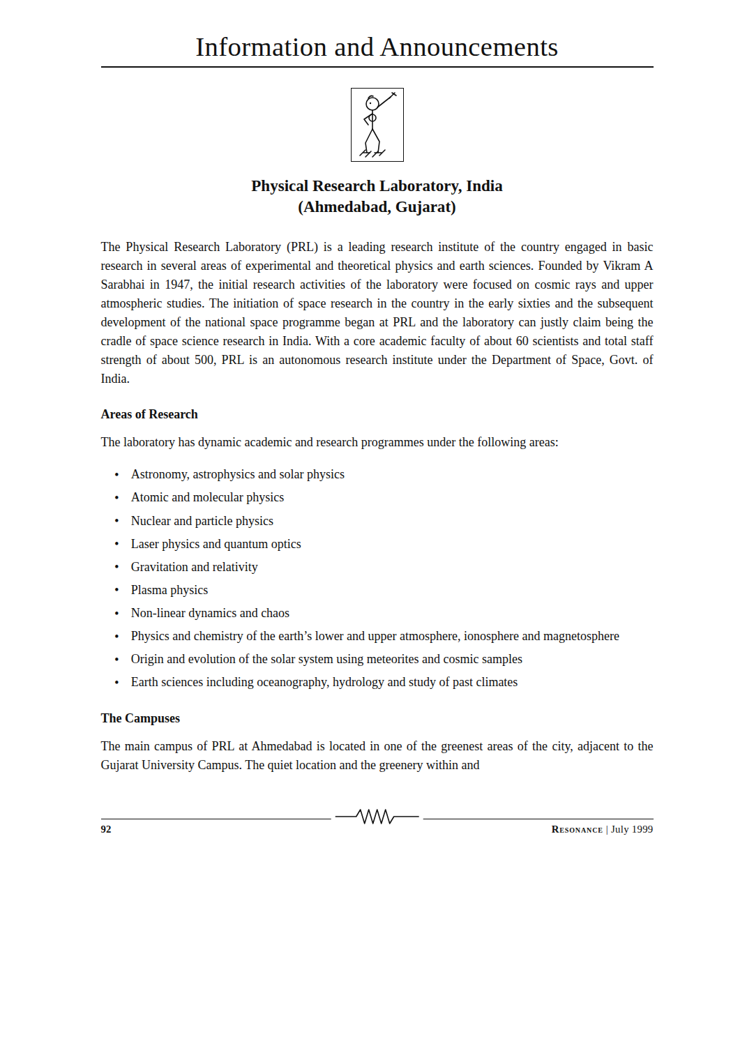Information and Announcements
Physical Research Laboratory, India (Ahmedabad, Gujarat)
The Physical Research Laboratory (PRL) is a leading research institute of the country engaged in basic research in several areas of experimental and theoretical physics and earth sciences. Founded by Vikram A Sarabhai in 1947, the initial research activities of the laboratory were focused on cosmic rays and upper atmospheric studies. The initiation of space research in the country in the early sixties and the subsequent development of the national space programme began at PRL and the laboratory can justly claim being the cradle of space science research in India. With a core academic faculty of about 60 scientists and total staff strength of about 500, PRL is an autonomous research institute under the Department of Space, Govt. of India.
Areas of Research
The laboratory has dynamic academic and research programmes under the following areas:
Astronomy, astrophysics and solar physics
Atomic and molecular physics
Nuclear and particle physics
Laser physics and quantum optics
Gravitation and relativity
Plasma physics
Non-linear dynamics and chaos
Physics and chemistry of the earth’s lower and upper atmosphere, ionosphere and magnetosphere
Origin and evolution of the solar system using meteorites and cosmic samples
Earth sciences including oceanography, hydrology and study of past climates
The Campuses
The main campus of PRL at Ahmedabad is located in one of the greenest areas of the city, adjacent to the Gujarat University Campus. The quiet location and the greenery within and
92
Resonance | July 1999